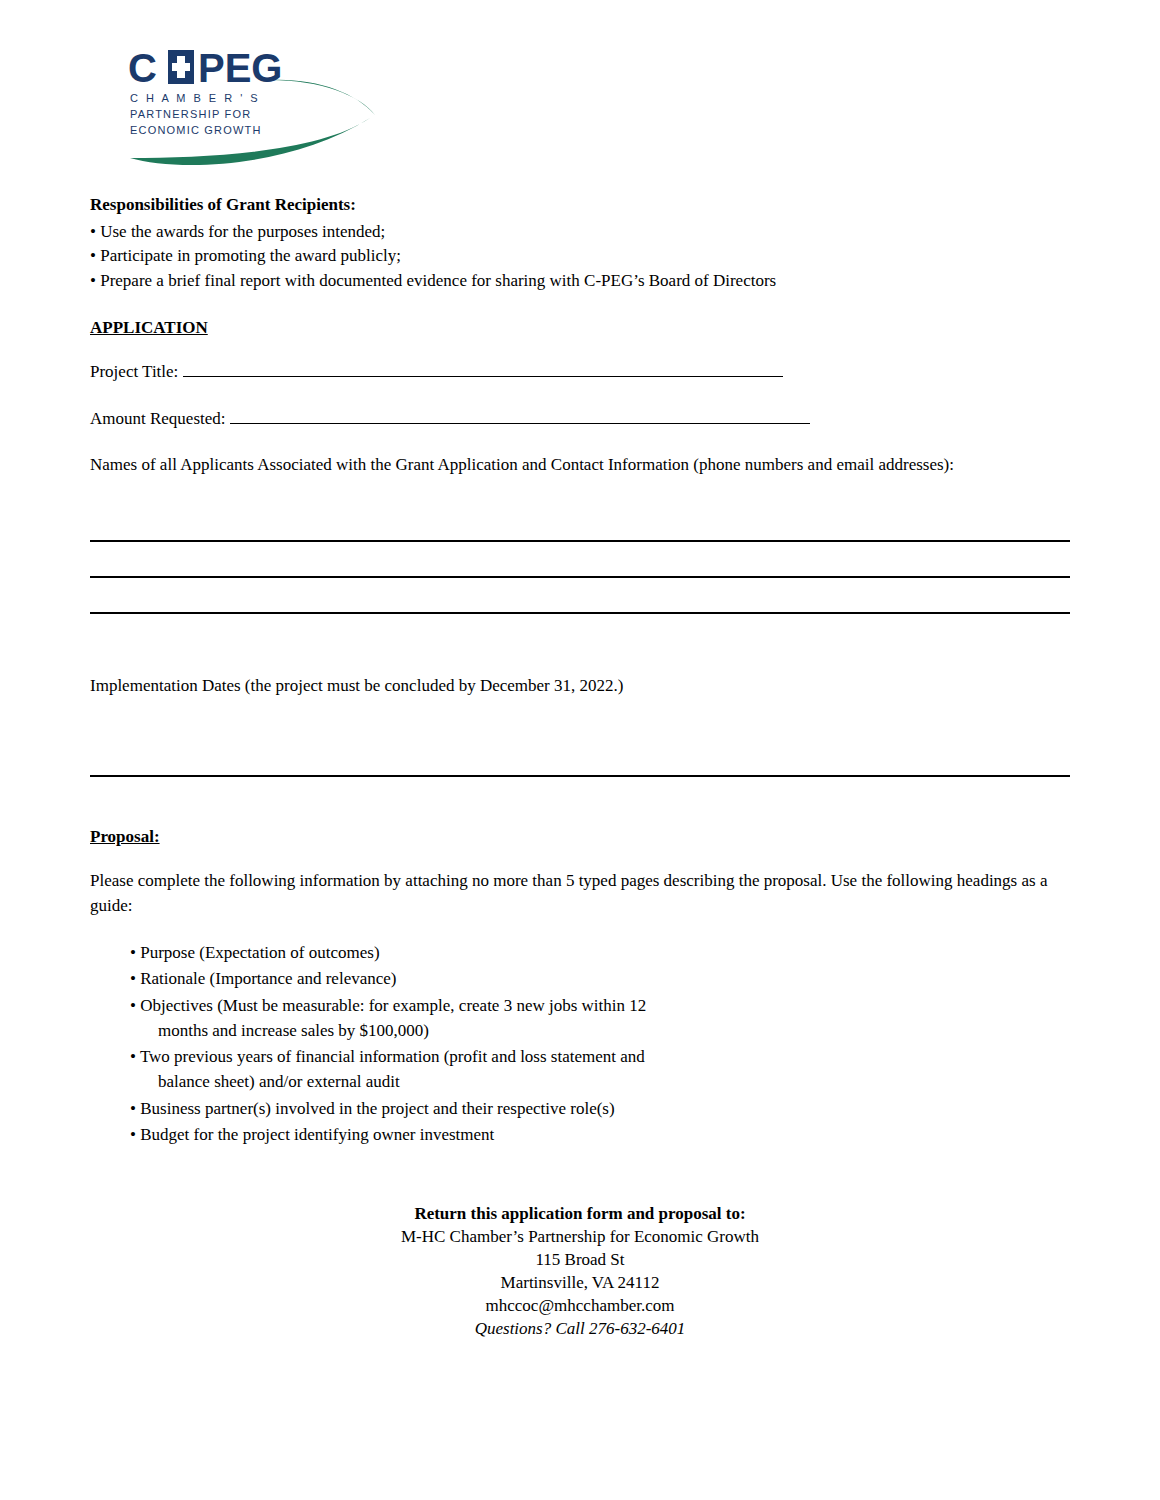C PEG C H A M B E R ' S PARTNERSHIP FOR ECONOMIC GROWTH
Responsibilities of Grant Recipients:
• Use the awards for the purposes intended;
• Participate in promoting the award publicly;
• Prepare a brief final report with documented evidence for sharing with C-PEG’s Board of Directors
APPLICATION
Project Title:
Amount Requested:
Names of all Applicants Associated with the Grant Application and Contact Information (phone numbers and email addresses):
Implementation Dates (the project must be concluded by December 31, 2022.)
Proposal:
Please complete the following information by attaching no more than 5 typed pages describing the proposal. Use the following headings as a guide:
• Purpose (Expectation of outcomes)
• Rationale (Importance and relevance)
• Objectives (Must be measurable: for example, create 3 new jobs within 12months and increase sales by $100,000)
• Two previous years of financial information (profit and loss statement andbalance sheet) and/or external audit
• Business partner(s) involved in the project and their respective role(s)
• Budget for the project identifying owner investment
Return this application form and proposal to:
M-HC Chamber’s Partnership for Economic Growth
115 Broad St
Martinsville, VA 24112
mhccoc@mhcchamber.com
Questions? Call 276-632-6401